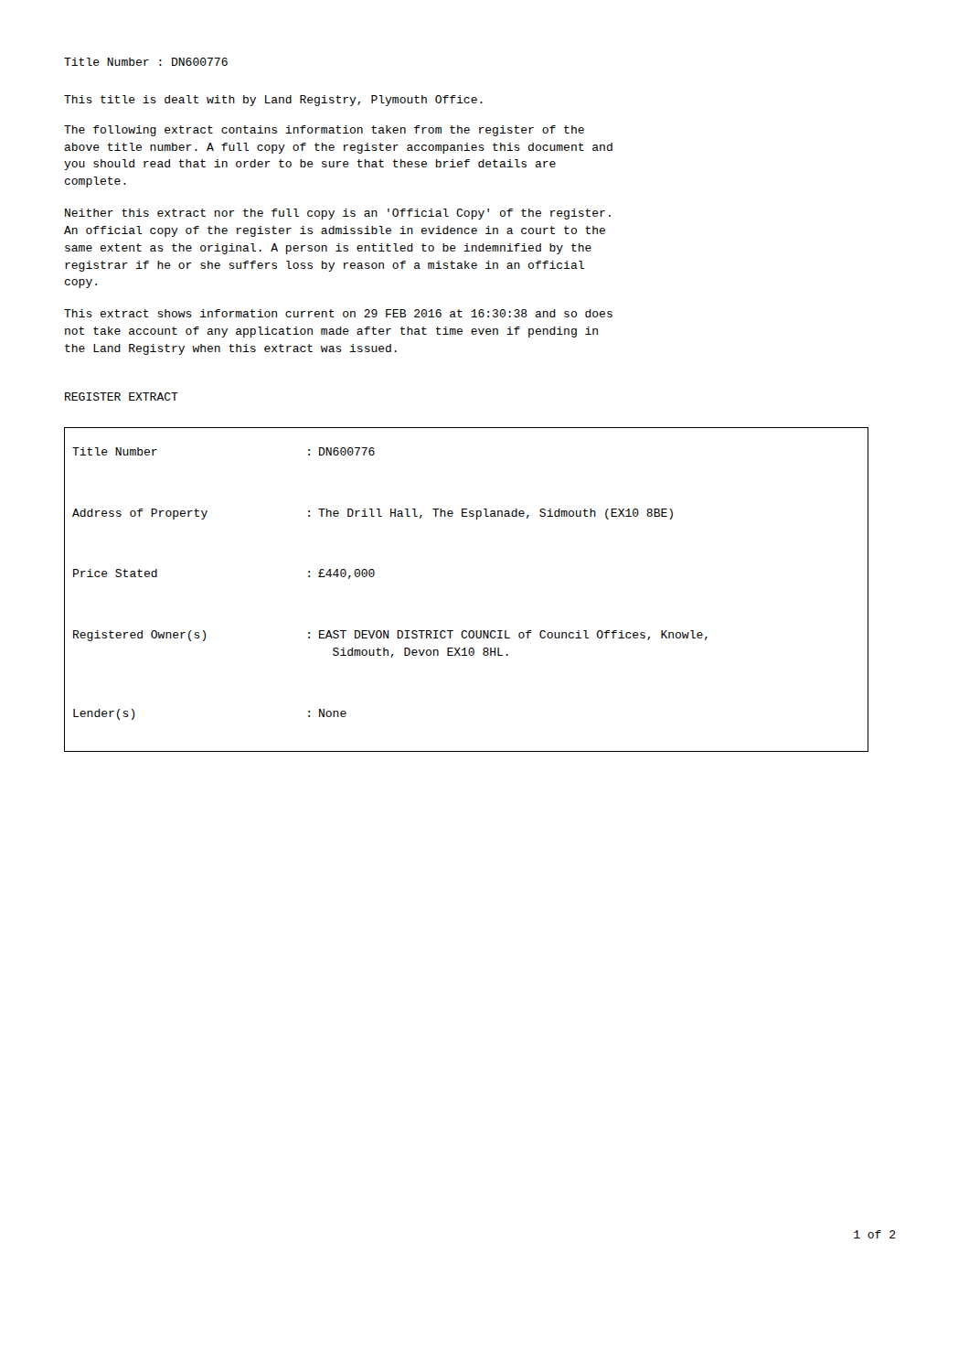Title Number : DN600776
This title is dealt with by Land Registry, Plymouth Office.
The following extract contains information taken from the register of the above title number. A full copy of the register accompanies this document and you should read that in order to be sure that these brief details are complete.
Neither this extract nor the full copy is an 'Official Copy' of the register. An official copy of the register is admissible in evidence in a court to the same extent as the original. A person is entitled to be indemnified by the registrar if he or she suffers loss by reason of a mistake in an official copy.
This extract shows information current on 29 FEB 2016 at 16:30:38 and so does not take account of any application made after that time even if pending in the Land Registry when this extract was issued.
REGISTER EXTRACT
| Title Number | : | DN600776 |
| Address of Property | : | The Drill Hall, The Esplanade, Sidmouth (EX10 8BE) |
| Price Stated | : | £440,000 |
| Registered Owner(s) | : | EAST DEVON DISTRICT COUNCIL of Council Offices, Knowle, Sidmouth, Devon EX10 8HL. |
| Lender(s) | : | None |
1 of 2